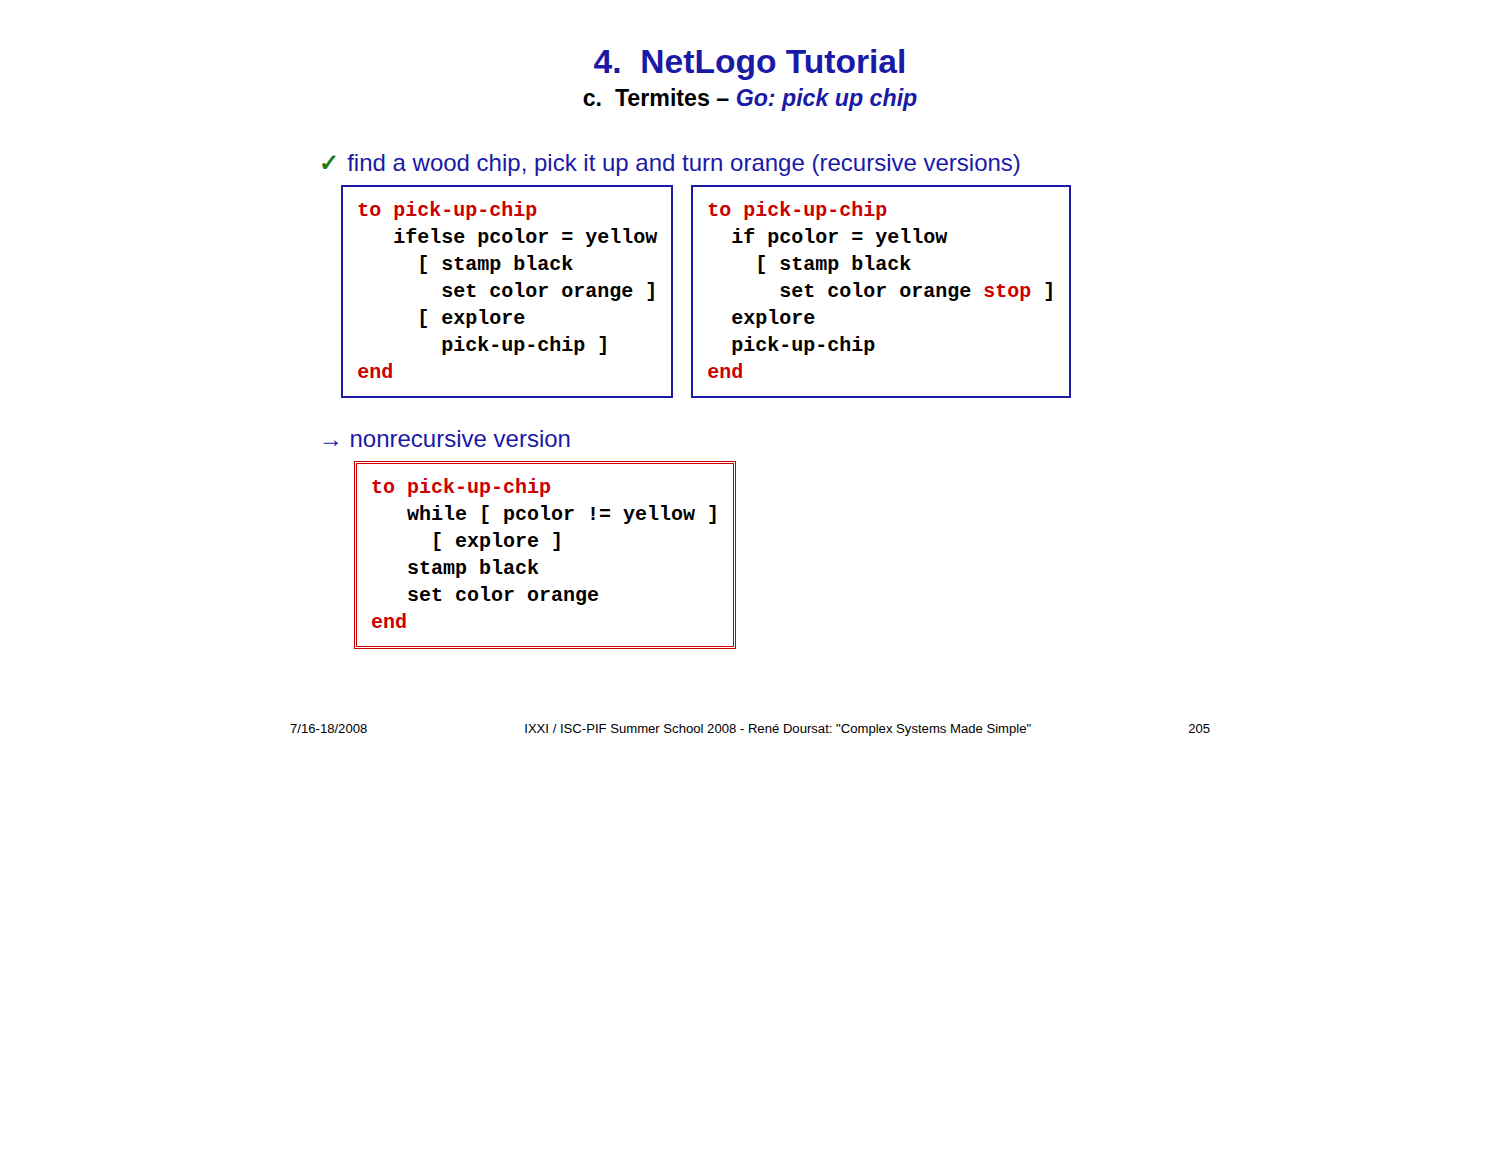4. NetLogo Tutorial
c. Termites – Go: pick up chip
✓find a wood chip, pick it up and turn orange (recursive versions)
to pick-up-chip
   ifelse pcolor = yellow
     [ stamp black
       set color orange ]
     [ explore
       pick-up-chip ]
end
to pick-up-chip
  if pcolor = yellow
    [ stamp black
      set color orange stop ]
  explore
  pick-up-chip
end
→ nonrecursive version
to pick-up-chip
   while [ pcolor != yellow ]
     [ explore ]
   stamp black
   set color orange
end
7/16-18/2008 IXXI / ISC-PIF Summer School 2008 - René Doursat: "Complex Systems Made Simple" 205